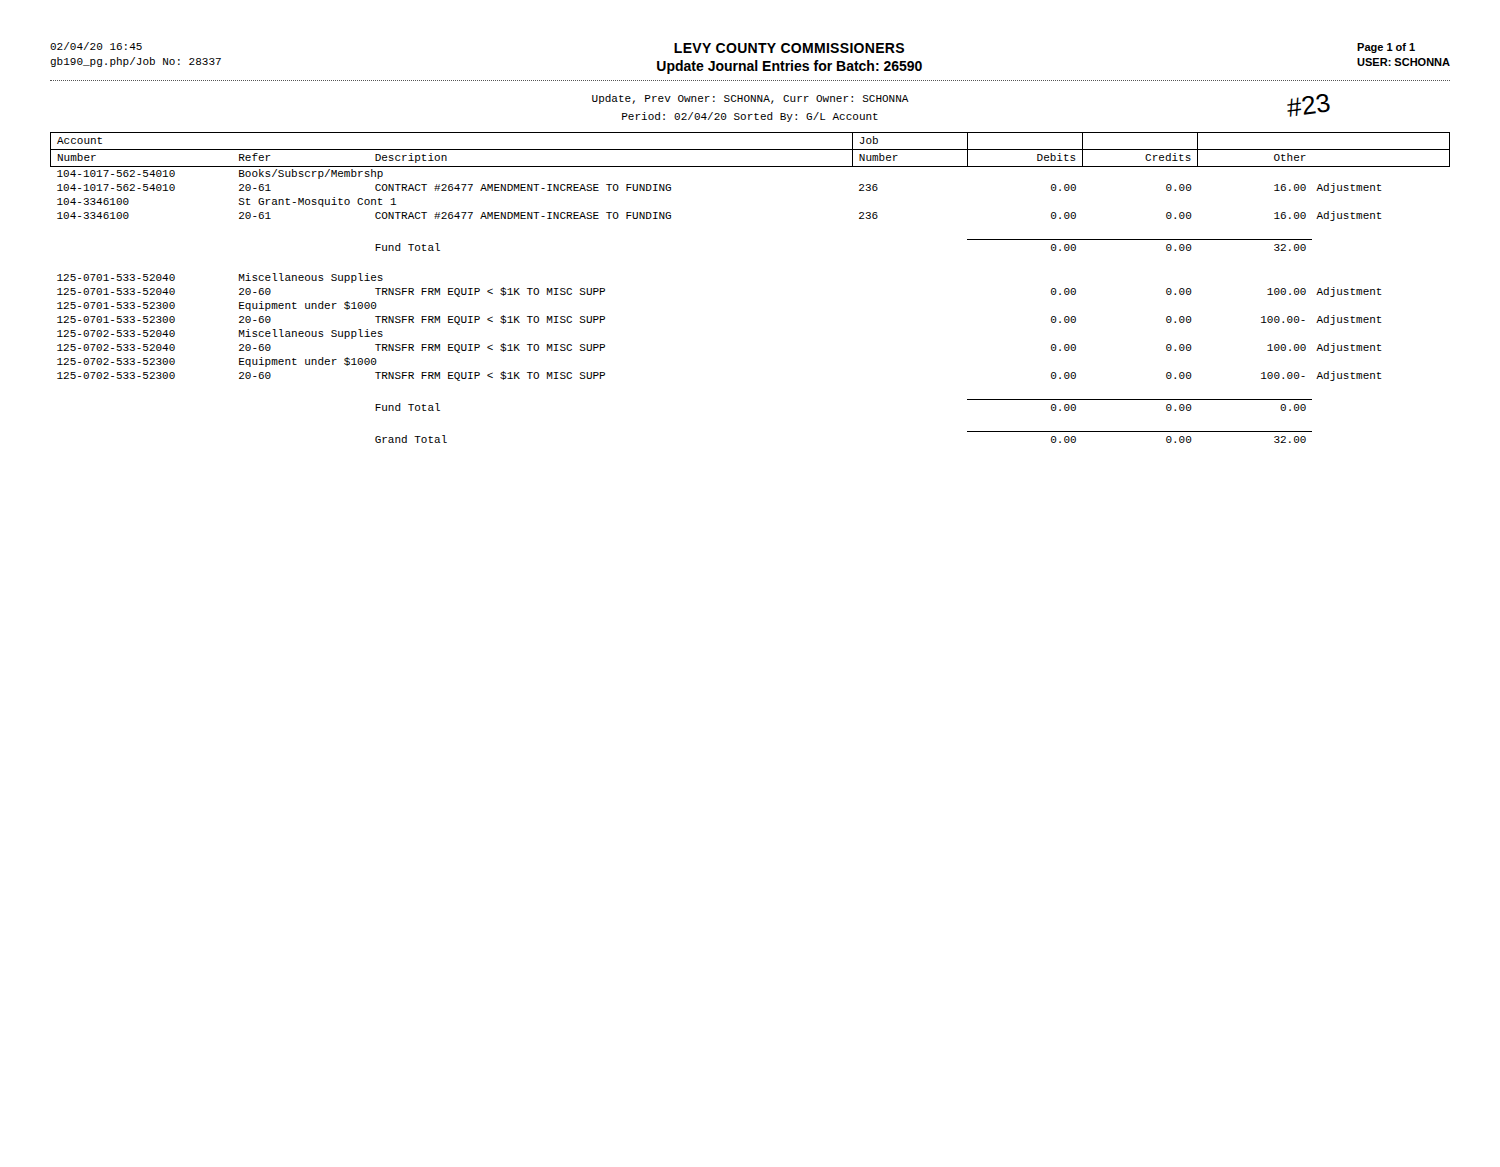02/04/20 16:45
gb190_pg.php/Job No: 28337
LEVY COUNTY COMMISSIONERS
Update Journal Entries for Batch: 26590
Page 1 of 1
USER: SCHONNA
#23 Update, Prev Owner: SCHONNA, Curr Owner: SCHONNA
Period: 02/04/20 Sorted By: G/L Account
| Account | | | Job | | | | |
| --- | --- | --- | --- | --- | --- | --- | --- |
| Number | Refer | Description | Number | Debits | Credits | Other | |
| 104-1017-562-54010 | Books/Subscrp/Membrshp | | | | | |
| 104-1017-562-54010 | 20-61 | CONTRACT #26477 AMENDMENT-INCREASE TO FUNDING | 236 | 0.00 | 0.00 | 16.00 | Adjustment |
| 104-3346100 | St Grant-Mosquito Cont 1 | | | | | |
| 104-3346100 | 20-61 | CONTRACT #26477 AMENDMENT-INCREASE TO FUNDING | 236 | 0.00 | 0.00 | 16.00 | Adjustment |
| | | Fund Total | | 0.00 | 0.00 | 32.00 | |
| 125-0701-533-52040 | Miscellaneous Supplies | | | | | |
| 125-0701-533-52040 | 20-60 | TRNSFR FRM EQUIP < $1K TO MISC SUPP | | 0.00 | 0.00 | 100.00 | Adjustment |
| 125-0701-533-52300 | Equipment under $1000 | | | | | |
| 125-0701-533-52300 | 20-60 | TRNSFR FRM EQUIP < $1K TO MISC SUPP | | 0.00 | 0.00 | 100.00- | Adjustment |
| 125-0702-533-52040 | Miscellaneous Supplies | | | | | |
| 125-0702-533-52040 | 20-60 | TRNSFR FRM EQUIP < $1K TO MISC SUPP | | 0.00 | 0.00 | 100.00 | Adjustment |
| 125-0702-533-52300 | Equipment under $1000 | | | | | |
| 125-0702-533-52300 | 20-60 | TRNSFR FRM EQUIP < $1K TO MISC SUPP | | 0.00 | 0.00 | 100.00- | Adjustment |
| | | Fund Total | | 0.00 | 0.00 | 0.00 | |
| | | Grand Total | | 0.00 | 0.00 | 32.00 | |